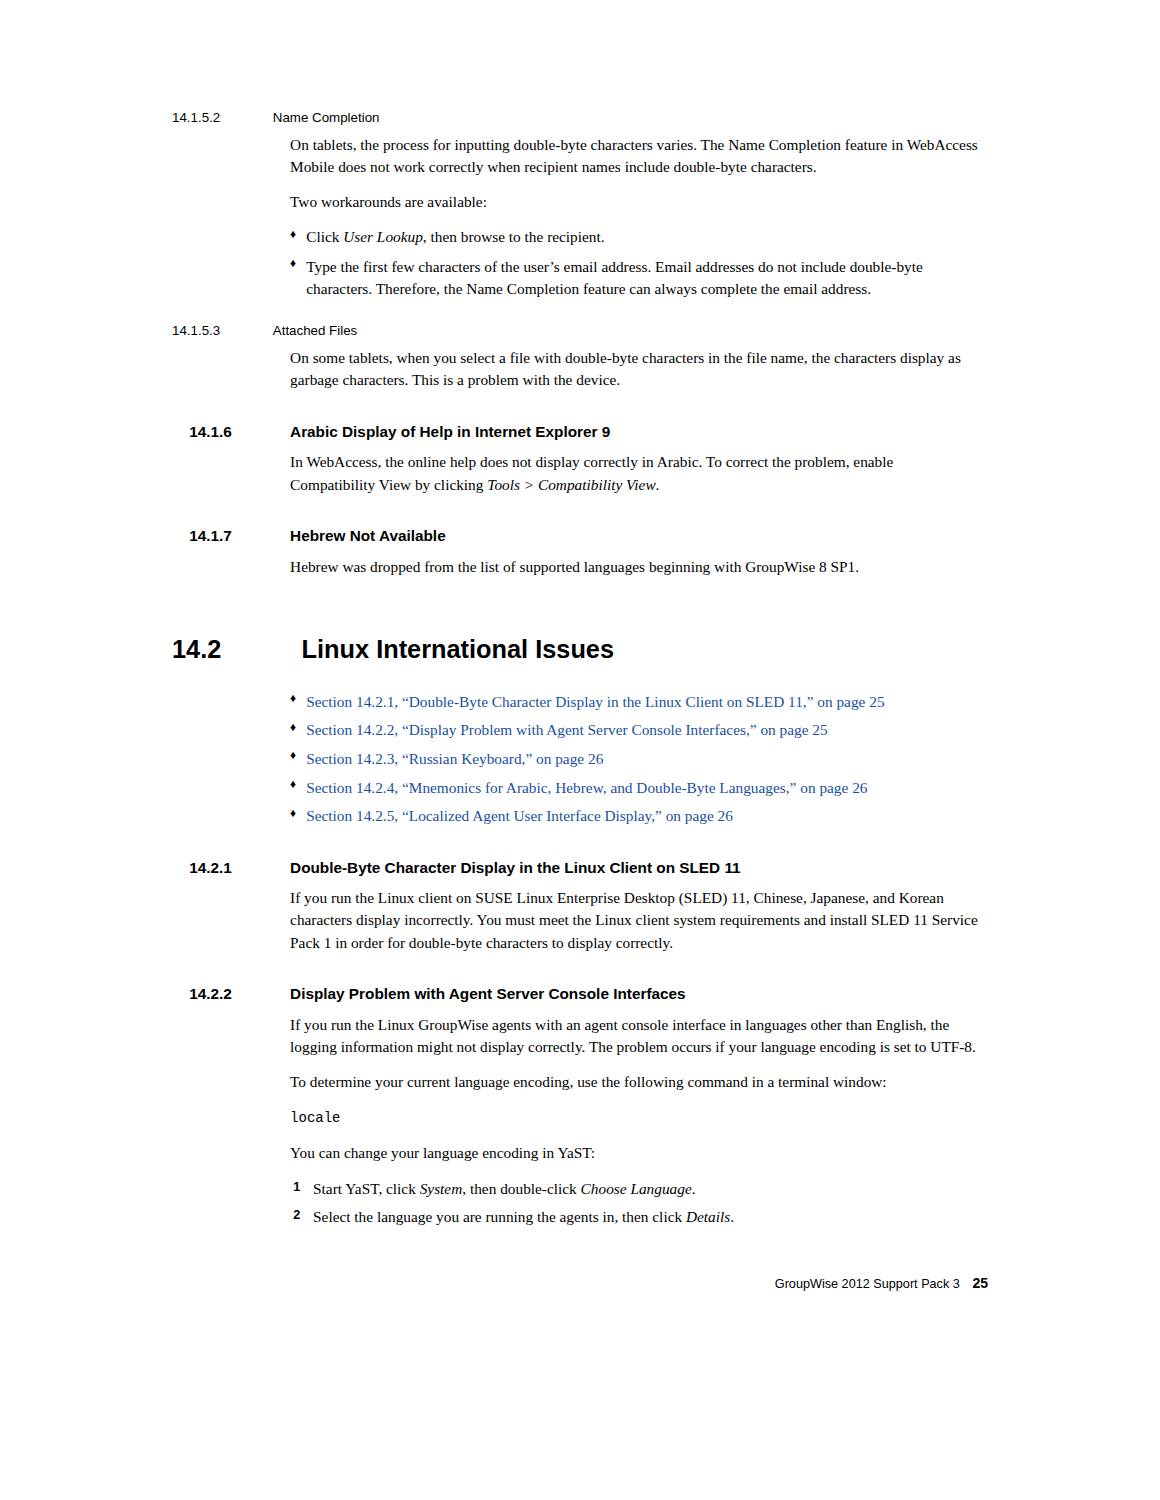14.1.5.2 Name Completion
On tablets, the process for inputting double-byte characters varies. The Name Completion feature in WebAccess Mobile does not work correctly when recipient names include double-byte characters.
Two workarounds are available:
Click User Lookup, then browse to the recipient.
Type the first few characters of the user’s email address. Email addresses do not include double-byte characters. Therefore, the Name Completion feature can always complete the email address.
14.1.5.3 Attached Files
On some tablets, when you select a file with double-byte characters in the file name, the characters display as garbage characters. This is a problem with the device.
14.1.6 Arabic Display of Help in Internet Explorer 9
In WebAccess, the online help does not display correctly in Arabic. To correct the problem, enable Compatibility View by clicking Tools > Compatibility View.
14.1.7 Hebrew Not Available
Hebrew was dropped from the list of supported languages beginning with GroupWise 8 SP1.
14.2 Linux International Issues
Section 14.2.1, “Double-Byte Character Display in the Linux Client on SLED 11,” on page 25
Section 14.2.2, “Display Problem with Agent Server Console Interfaces,” on page 25
Section 14.2.3, “Russian Keyboard,” on page 26
Section 14.2.4, “Mnemonics for Arabic, Hebrew, and Double-Byte Languages,” on page 26
Section 14.2.5, “Localized Agent User Interface Display,” on page 26
14.2.1 Double-Byte Character Display in the Linux Client on SLED 11
If you run the Linux client on SUSE Linux Enterprise Desktop (SLED) 11, Chinese, Japanese, and Korean characters display incorrectly. You must meet the Linux client system requirements and install SLED 11 Service Pack 1 in order for double-byte characters to display correctly.
14.2.2 Display Problem with Agent Server Console Interfaces
If you run the Linux GroupWise agents with an agent console interface in languages other than English, the logging information might not display correctly. The problem occurs if your language encoding is set to UTF-8.
To determine your current language encoding, use the following command in a terminal window:
locale
You can change your language encoding in YaST:
Start YaST, click System, then double-click Choose Language.
Select the language you are running the agents in, then click Details.
GroupWise 2012 Support Pack 325